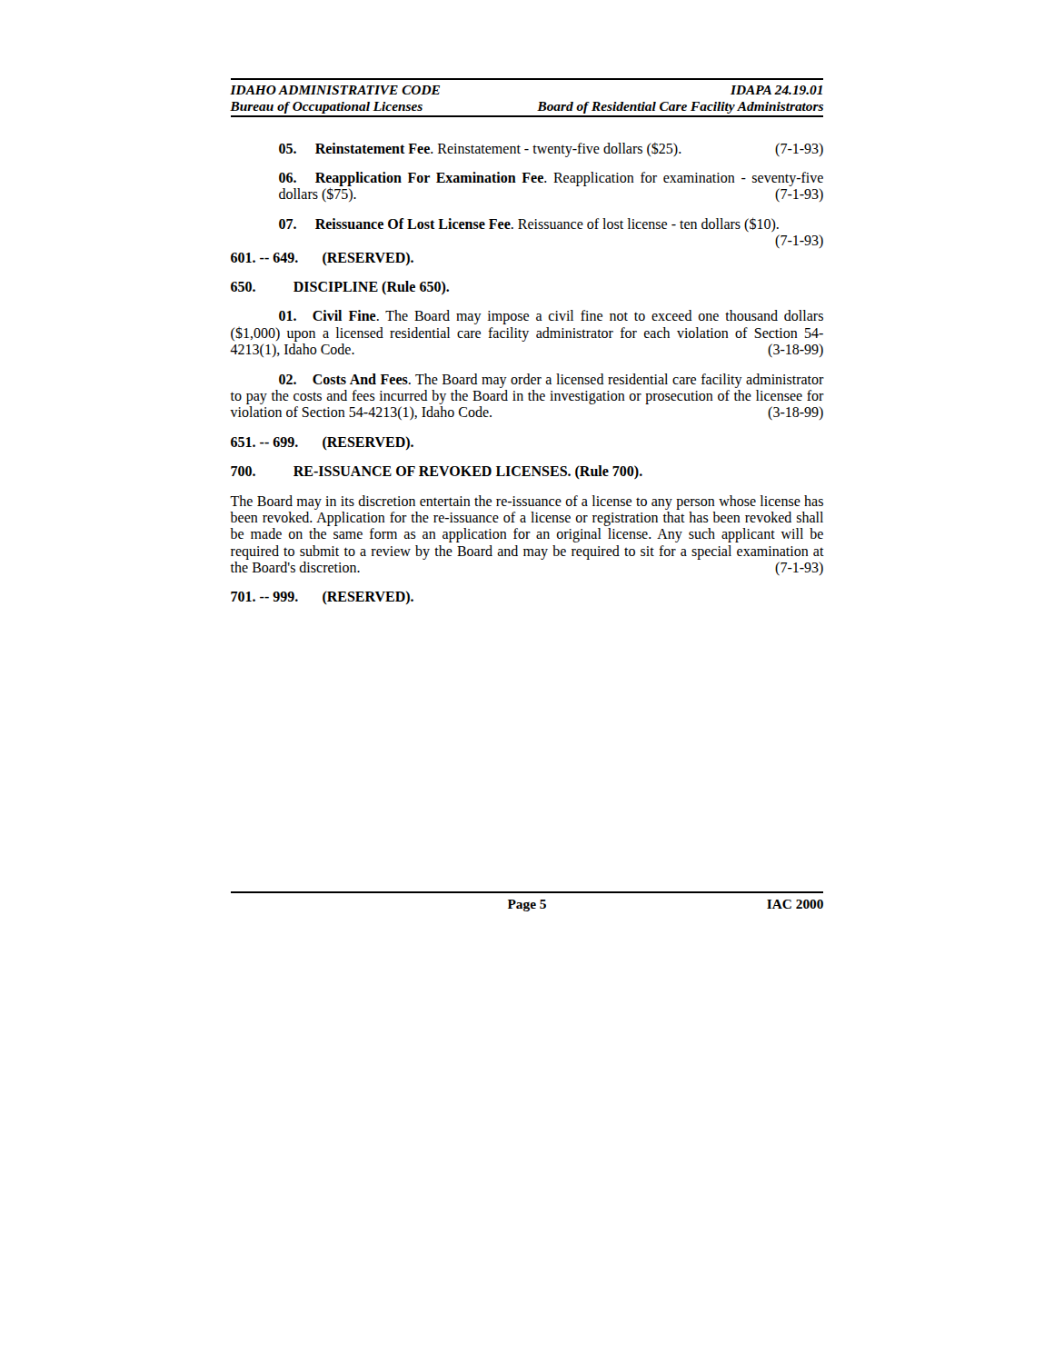| IDAHO ADMINISTRATIVE CODE | IDAPA 24.19.01 |
| Bureau of Occupational Licenses | Board of Residential Care Facility Administrators |
05. Reinstatement Fee. Reinstatement - twenty-five dollars ($25).(7-1-93)
06. Reapplication For Examination Fee. Reapplication for examination - seventy-five dollars ($75).(7-1-93)
07. Reissuance Of Lost License Fee. Reissuance of lost license - ten dollars ($10).(7-1-93)
601. -- 649.(RESERVED).
650. DISCIPLINE (Rule 650).
01. Civil Fine. The Board may impose a civil fine not to exceed one thousand dollars ($1,000) upon a licensed residential care facility administrator for each violation of Section 54-4213(1), Idaho Code.(3-18-99)
02. Costs And Fees. The Board may order a licensed residential care facility administrator to pay the costs and fees incurred by the Board in the investigation or prosecution of the licensee for violation of Section 54-4213(1), Idaho Code.(3-18-99)
651. -- 699.(RESERVED).
700. RE-ISSUANCE OF REVOKED LICENSES. (Rule 700).
The Board may in its discretion entertain the re-issuance of a license to any person whose license has been revoked. Application for the re-issuance of a license or registration that has been revoked shall be made on the same form as an application for an original license. Any such applicant will be required to submit to a review by the Board and may be required to sit for a special examination at the Board's discretion.(7-1-93)
701. -- 999.(RESERVED).
| | Page 5 | IAC 2000 |